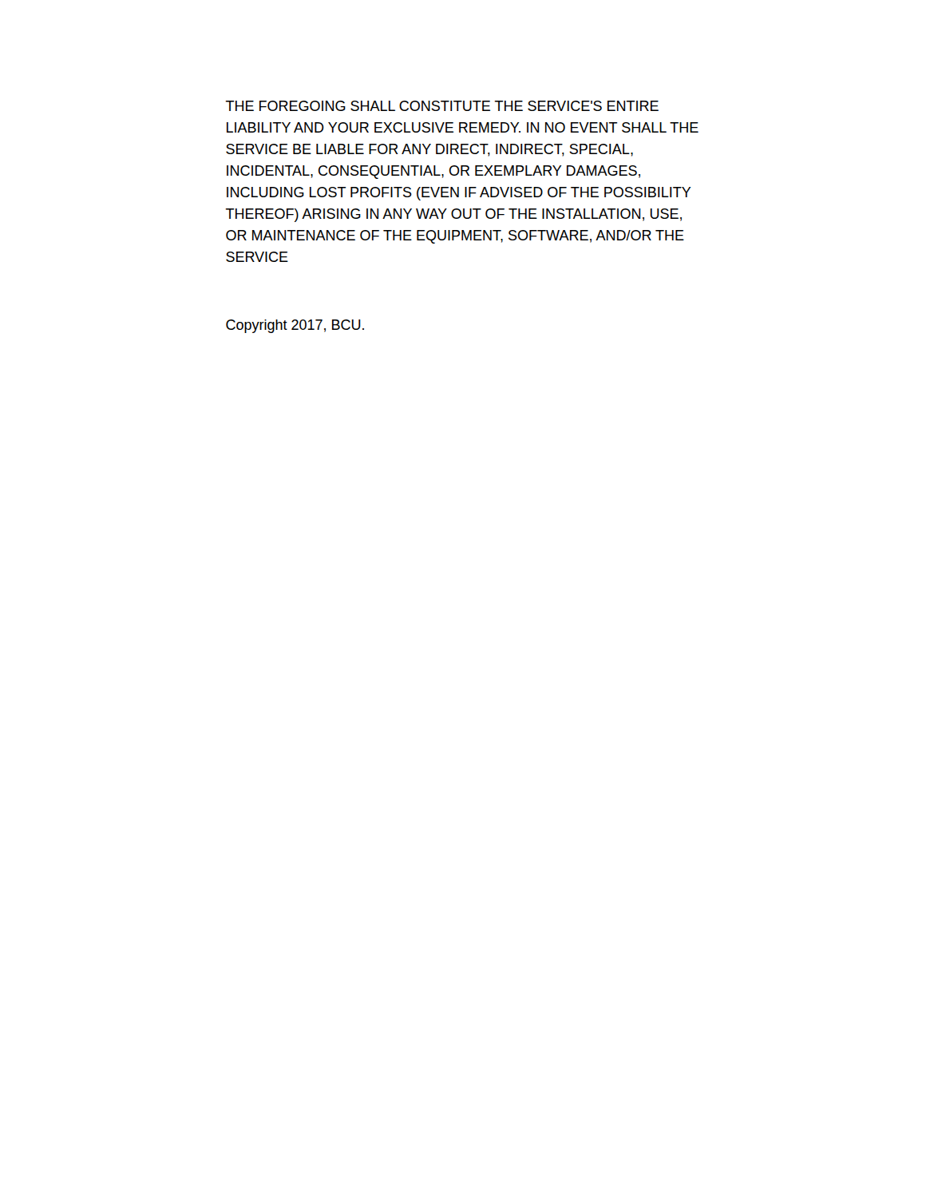The foregoing shall constitute the Service's entire liability and your exclusive remedy. In no event shall the Service be liable for any direct, indirect, special, incidental, consequential, or exemplary damages, including lost profits (even if advised of the possibility thereof) arising in any way out of the installation, use, or maintenance of the equipment, software, and/or the Service
Copyright 2017, BCU.